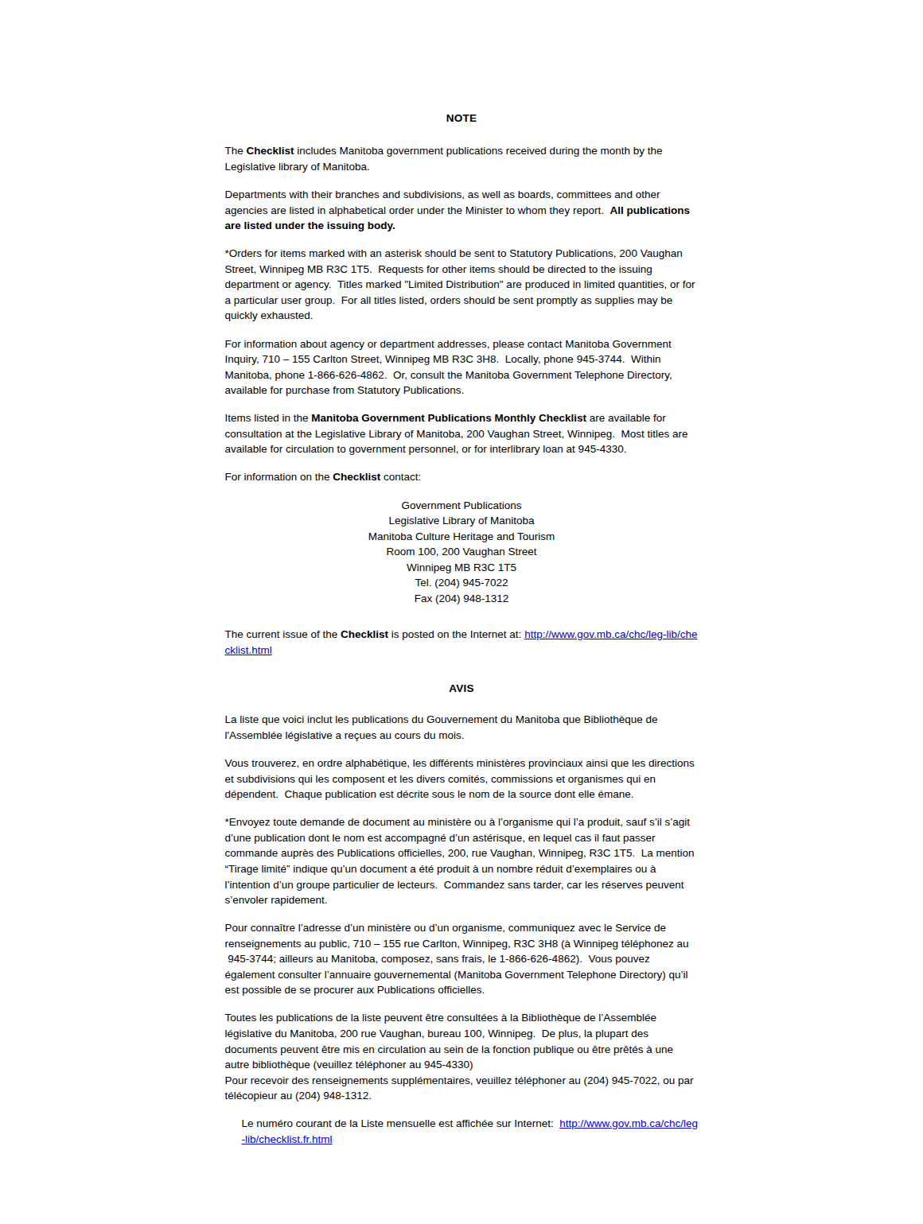NOTE
The Checklist includes Manitoba government publications received during the month by the Legislative library of Manitoba.
Departments with their branches and subdivisions, as well as boards, committees and other agencies are listed in alphabetical order under the Minister to whom they report. All publications are listed under the issuing body.
*Orders for items marked with an asterisk should be sent to Statutory Publications, 200 Vaughan Street, Winnipeg MB R3C 1T5. Requests for other items should be directed to the issuing department or agency. Titles marked "Limited Distribution" are produced in limited quantities, or for a particular user group. For all titles listed, orders should be sent promptly as supplies may be quickly exhausted.
For information about agency or department addresses, please contact Manitoba Government Inquiry, 710 – 155 Carlton Street, Winnipeg MB R3C 3H8. Locally, phone 945-3744. Within Manitoba, phone 1-866-626-4862. Or, consult the Manitoba Government Telephone Directory, available for purchase from Statutory Publications.
Items listed in the Manitoba Government Publications Monthly Checklist are available for consultation at the Legislative Library of Manitoba, 200 Vaughan Street, Winnipeg. Most titles are available for circulation to government personnel, or for interlibrary loan at 945-4330.
For information on the Checklist contact:
Government Publications Legislative Library of Manitoba Manitoba Culture Heritage and Tourism Room 100, 200 Vaughan Street Winnipeg MB R3C 1T5 Tel. (204) 945-7022 Fax (204) 948-1312
The current issue of the Checklist is posted on the Internet at: http://www.gov.mb.ca/chc/leg-lib/checklist.html
AVIS
La liste que voici inclut les publications du Gouvernement du Manitoba que Bibliothèque de l'Assemblée législative a reçues au cours du mois.
Vous trouverez, en ordre alphabétique, les différents ministères provinciaux ainsi que les directions et subdivisions qui les composent et les divers comités, commissions et organismes qui en dépendent. Chaque publication est décrite sous le nom de la source dont elle émane.
*Envoyez toute demande de document au ministère ou à l’organisme qui l’a produit, sauf s’il s’agit d’une publication dont le nom est accompagné d’un astérisque, en lequel cas il faut passer commande auprès des Publications officielles, 200, rue Vaughan, Winnipeg, R3C 1T5. La mention “Tirage limité” indique qu’un document a été produit à un nombre réduit d’exemplaires ou à l’intention d’un groupe particulier de lecteurs. Commandez sans tarder, car les réserves peuvent s’envoler rapidement.
Pour connaître l’adresse d’un ministère ou d’un organisme, communiquez avec le Service de renseignements au public, 710 – 155 rue Carlton, Winnipeg, R3C 3H8 (à Winnipeg téléphonez au 945-3744; ailleurs au Manitoba, composez, sans frais, le 1-866-626-4862). Vous pouvez également consulter l’annuaire gouvernemental (Manitoba Government Telephone Directory) qu’il est possible de se procurer aux Publications officielles.
Toutes les publications de la liste peuvent être consultées à la Bibliothèque de l’Assemblée législative du Manitoba, 200 rue Vaughan, bureau 100, Winnipeg. De plus, la plupart des documents peuvent être mis en circulation au sein de la fonction publique ou être prêtés à une autre bibliothèque (veuillez téléphoner au 945-4330)
Pour recevoir des renseignements supplémentaires, veuillez téléphoner au (204) 945-7022, ou par télécopieur au (204) 948-1312.
Le numéro courant de la Liste mensuelle est affichée sur Internet: http://www.gov.mb.ca/chc/leg-lib/checklist.fr.html